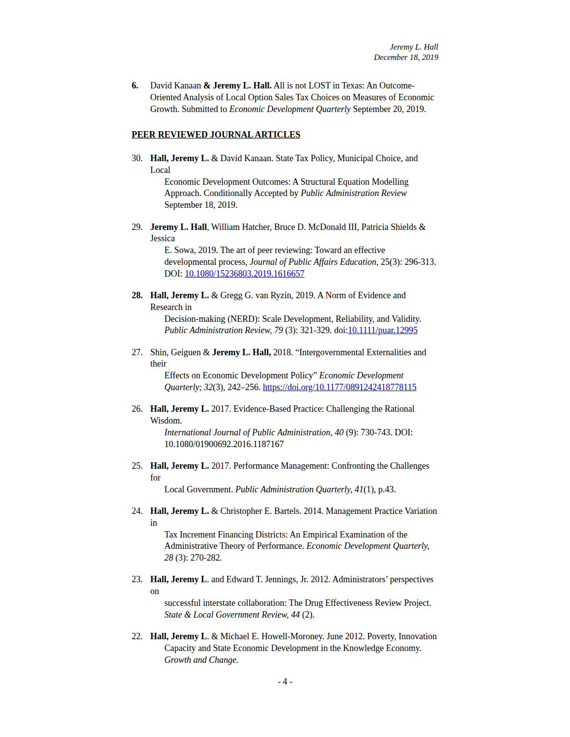Jeremy L. Hall
December 18, 2019
6.
David Kanaan & Jeremy L. Hall. All is not LOST in Texas: An Outcome-Oriented Analysis of Local Option Sales Tax Choices on Measures of Economic Growth. Submitted to Economic Development Quarterly September 20, 2019.
PEER REVIEWED JOURNAL ARTICLES
30.
Hall, Jeremy L. & David Kanaan. State Tax Policy, Municipal Choice, and Local
Economic Development Outcomes: A Structural Equation Modelling Approach. Conditionally Accepted by Public Administration Review September 18, 2019.
29.
Jeremy L. Hall, William Hatcher, Bruce D. McDonald III, Patricia Shields & Jessica
E. Sowa, 2019. The art of peer reviewing: Toward an effective developmental process, Journal of Public Affairs Education, 25(3): 296-313. DOI: 10.1080/15236803.2019.1616657
28.
Hall, Jeremy L. & Gregg G. van Ryzin, 2019. A Norm of Evidence and Research in
Decision-making (NERD): Scale Development, Reliability, and Validity. Public Administration Review, 79 (3): 321-329. doi:10.1111/puar.12995
27.
Shin, Geiguen & Jeremy L. Hall, 2018. “Intergovernmental Externalities and their
Effects on Economic Development Policy” Economic Development Quarterly; 32(3), 242–256. https://doi.org/10.1177/0891242418778115
26.
Hall, Jeremy L. 2017. Evidence-Based Practice: Challenging the Rational Wisdom.
International Journal of Public Administration, 40 (9): 730-743. DOI: 10.1080/01900692.2016.1187167
25.
Hall, Jeremy L. 2017. Performance Management: Confronting the Challenges for
Local Government. Public Administration Quarterly, 41(1), p.43.
24.
Hall, Jeremy L. & Christopher E. Bartels. 2014. Management Practice Variation in
Tax Increment Financing Districts: An Empirical Examination of the Administrative Theory of Performance. Economic Development Quarterly, 28 (3): 270-282.
23.
Hall, Jeremy L. and Edward T. Jennings, Jr. 2012. Administrators’ perspectives on
successful interstate collaboration: The Drug Effectiveness Review Project. State & Local Government Review, 44 (2).
22.
Hall, Jeremy L. & Michael E. Howell-Moroney. June 2012. Poverty, Innovation
Capacity and State Economic Development in the Knowledge Economy. Growth and Change.
- 4 -